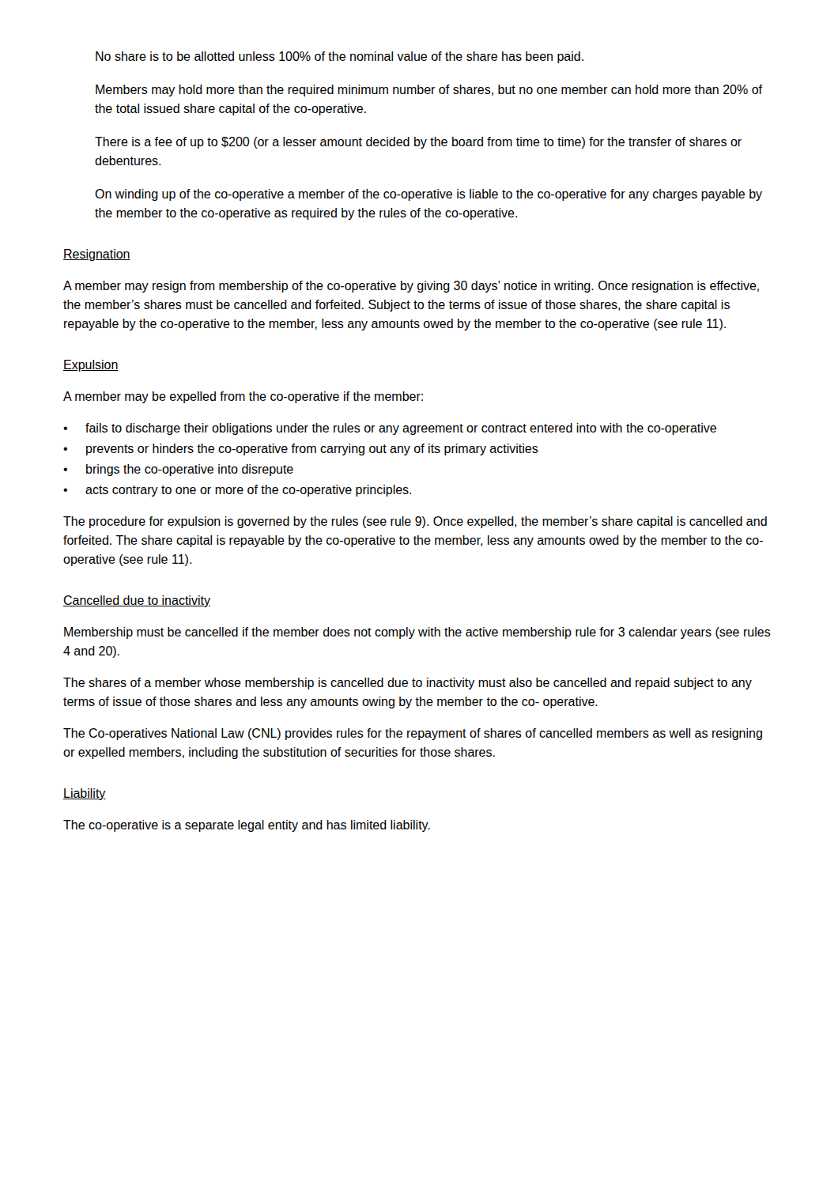No share is to be allotted unless 100% of the nominal value of the share has been paid.
Members may hold more than the required minimum number of shares, but no one member can hold more than 20% of the total issued share capital of the co-operative.
There is a fee of up to $200 (or a lesser amount decided by the board from time to time) for the transfer of shares or debentures.
On winding up of the co-operative a member of the co-operative is liable to the co-operative for any charges payable by the member to the co-operative as required by the rules of the co-operative.
Resignation
A member may resign from membership of the co-operative by giving 30 days’ notice in writing. Once resignation is effective, the member’s shares must be cancelled and forfeited. Subject to the terms of issue of those shares, the share capital is repayable by the co-operative to the member, less any amounts owed by the member to the co-operative (see rule 11).
Expulsion
A member may be expelled from the co-operative if the member:
fails to discharge their obligations under the rules or any agreement or contract entered into with the co-operative
prevents or hinders the co-operative from carrying out any of its primary activities
brings the co-operative into disrepute
acts contrary to one or more of the co-operative principles.
The procedure for expulsion is governed by the rules (see rule 9). Once expelled, the member’s share capital is cancelled and forfeited. The share capital is repayable by the co-operative to the member, less any amounts owed by the member to the co-operative (see rule 11).
Cancelled due to inactivity
Membership must be cancelled if the member does not comply with the active membership rule for 3 calendar years (see rules 4 and 20).
The shares of a member whose membership is cancelled due to inactivity must also be cancelled and repaid subject to any terms of issue of those shares and less any amounts owing by the member to the co- operative.
The Co-operatives National Law (CNL) provides rules for the repayment of shares of cancelled members as well as resigning or expelled members, including the substitution of securities for those shares.
Liability
The co-operative is a separate legal entity and has limited liability.